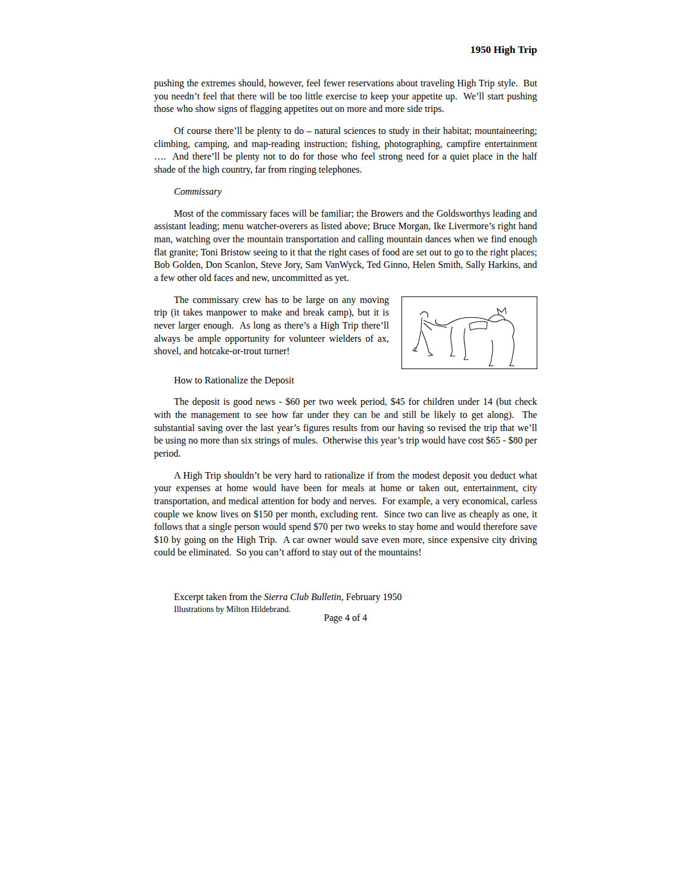1950 High Trip
pushing the extremes should, however, feel fewer reservations about traveling High Trip style. But you needn’t feel that there will be too little exercise to keep your appetite up. We’ll start pushing those who show signs of flagging appetites out on more and more side trips.
Of course there’ll be plenty to do – natural sciences to study in their habitat; mountaineering; climbing, camping, and map-reading instruction; fishing, photographing, campfire entertainment …. And there’ll be plenty not to do for those who feel strong need for a quiet place in the half shade of the high country, far from ringing telephones.
Commissary
Most of the commissary faces will be familiar; the Browers and the Goldsworthys leading and assistant leading; menu watcher-overers as listed above; Bruce Morgan, Ike Livermore’s right hand man, watching over the mountain transportation and calling mountain dances when we find enough flat granite; Toni Bristow seeing to it that the right cases of food are set out to go to the right places; Bob Golden, Don Scanlon, Steve Jory, Sam VanWyck, Ted Ginno, Helen Smith, Sally Harkins, and a few other old faces and new, uncommitted as yet.
The commissary crew has to be large on any moving trip (it takes manpower to make and break camp), but it is never larger enough. As long as there’s a High Trip there’ll always be ample opportunity for volunteer wielders of ax, shovel, and hotcake-or-trout turner!
How to Rationalize the Deposit
The deposit is good news - $60 per two week period, $45 for children under 14 (but check with the management to see how far under they can be and still be likely to get along). The substantial saving over the last year’s figures results from our having so revised the trip that we’ll be using no more than six strings of mules. Otherwise this year’s trip would have cost $65 - $80 per period.
A High Trip shouldn’t be very hard to rationalize if from the modest deposit you deduct what your expenses at home would have been for meals at home or taken out, entertainment, city transportation, and medical attention for body and nerves. For example, a very economical, carless couple we know lives on $150 per month, excluding rent. Since two can live as cheaply as one, it follows that a single person would spend $70 per two weeks to stay home and would therefore save $10 by going on the High Trip. A car owner would save even more, since expensive city driving could be eliminated. So you can’t afford to stay out of the mountains!
Excerpt taken from the Sierra Club Bulletin, February 1950
Illustrations by Milton Hildebrand.
Page 4 of 4